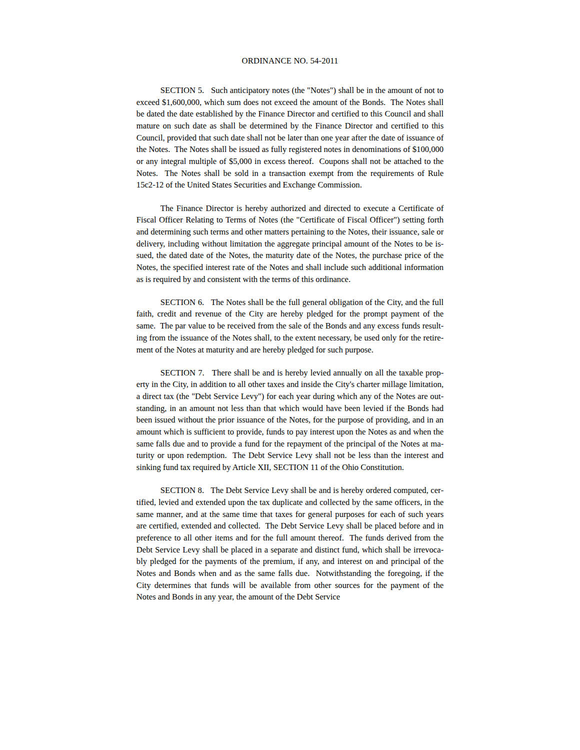ORDINANCE NO. 54-2011
SECTION 5. Such anticipatory notes (the "Notes") shall be in the amount of not to exceed $1,600,000, which sum does not exceed the amount of the Bonds. The Notes shall be dated the date established by the Finance Director and certified to this Council and shall mature on such date as shall be determined by the Finance Director and certified to this Council, provided that such date shall not be later than one year after the date of issuance of the Notes. The Notes shall be issued as fully registered notes in denominations of $100,000 or any integral multiple of $5,000 in excess thereof. Coupons shall not be attached to the Notes. The Notes shall be sold in a transaction exempt from the requirements of Rule 15c2-12 of the United States Securities and Exchange Commission.
The Finance Director is hereby authorized and directed to execute a Certificate of Fiscal Officer Relating to Terms of Notes (the "Certificate of Fiscal Officer") setting forth and determining such terms and other matters pertaining to the Notes, their issuance, sale or delivery, including without limitation the aggregate principal amount of the Notes to be issued, the dated date of the Notes, the maturity date of the Notes, the purchase price of the Notes, the specified interest rate of the Notes and shall include such additional information as is required by and consistent with the terms of this ordinance.
SECTION 6. The Notes shall be the full general obligation of the City, and the full faith, credit and revenue of the City are hereby pledged for the prompt payment of the same. The par value to be received from the sale of the Bonds and any excess funds resulting from the issuance of the Notes shall, to the extent necessary, be used only for the retirement of the Notes at maturity and are hereby pledged for such purpose.
SECTION 7. There shall be and is hereby levied annually on all the taxable property in the City, in addition to all other taxes and inside the City's charter millage limitation, a direct tax (the "Debt Service Levy") for each year during which any of the Notes are outstanding, in an amount not less than that which would have been levied if the Bonds had been issued without the prior issuance of the Notes, for the purpose of providing, and in an amount which is sufficient to provide, funds to pay interest upon the Notes as and when the same falls due and to provide a fund for the repayment of the principal of the Notes at maturity or upon redemption. The Debt Service Levy shall not be less than the interest and sinking fund tax required by Article XII, SECTION 11 of the Ohio Constitution.
SECTION 8. The Debt Service Levy shall be and is hereby ordered computed, certified, levied and extended upon the tax duplicate and collected by the same officers, in the same manner, and at the same time that taxes for general purposes for each of such years are certified, extended and collected. The Debt Service Levy shall be placed before and in preference to all other items and for the full amount thereof. The funds derived from the Debt Service Levy shall be placed in a separate and distinct fund, which shall be irrevocably pledged for the payments of the premium, if any, and interest on and principal of the Notes and Bonds when and as the same falls due. Notwithstanding the foregoing, if the City determines that funds will be available from other sources for the payment of the Notes and Bonds in any year, the amount of the Debt Service